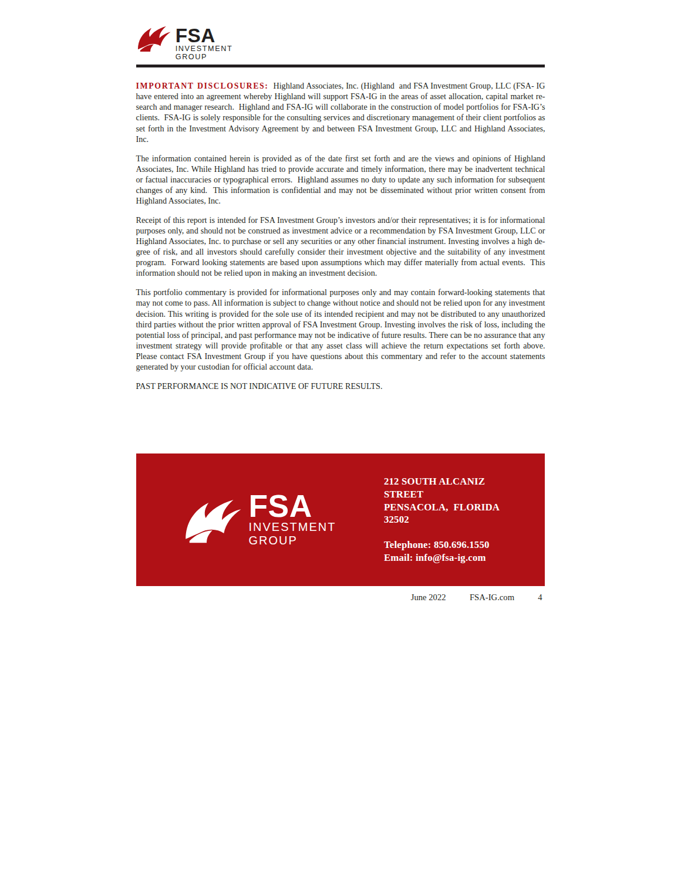FSA
INVESTMENT
GROUP
IMPORTANT DISCLOSURES: Highland Associates, Inc. (Highland and FSA Investment Group, LLC (FSA- IG have entered into an agreement whereby Highland will support FSA-IG in the areas of asset allocation, capital market research and manager research. Highland and FSA-IG will collaborate in the construction of model portfolios for FSA-IG’s clients. FSA-IG is solely responsible for the consulting services and discretionary management of their client portfolios as set forth in the Investment Advisory Agreement by and between FSA Investment Group, LLC and Highland Associates, Inc.
The information contained herein is provided as of the date first set forth and are the views and opinions of Highland Associates, Inc. While Highland has tried to provide accurate and timely information, there may be inadvertent technical or factual inaccuracies or typographical errors. Highland assumes no duty to update any such information for subsequent changes of any kind. This information is confidential and may not be disseminated without prior written consent from Highland Associates, Inc.
Receipt of this report is intended for FSA Investment Group’s investors and/or their representatives; it is for informational purposes only, and should not be construed as investment advice or a recommendation by FSA Investment Group, LLC or Highland Associates, Inc. to purchase or sell any securities or any other financial instrument. Investing involves a high degree of risk, and all investors should carefully consider their investment objective and the suitability of any investment program. Forward looking statements are based upon assumptions which may differ materially from actual events. This information should not be relied upon in making an investment decision.
This portfolio commentary is provided for informational purposes only and may contain forward-looking statements that may not come to pass. All information is subject to change without notice and should not be relied upon for any investment decision. This writing is provided for the sole use of its intended recipient and may not be distributed to any unauthorized third parties without the prior written approval of FSA Investment Group. Investing involves the risk of loss, including the potential loss of principal, and past performance may not be indicative of future results. There can be no assurance that any investment strategy will provide profitable or that any asset class will achieve the return expectations set forth above. Please contact FSA Investment Group if you have questions about this commentary and refer to the account statements generated by your custodian for official account data.
PAST PERFORMANCE IS NOT INDICATIVE OF FUTURE RESULTS.
FSA
INVESTMENT
GROUP
212 SOUTH ALCANIZ STREET
PENSACOLA, FLORIDA 32502
Telephone: 850.696.1550
Email: info@fsa-ig.com
June 2022 FSA-IG.com 4